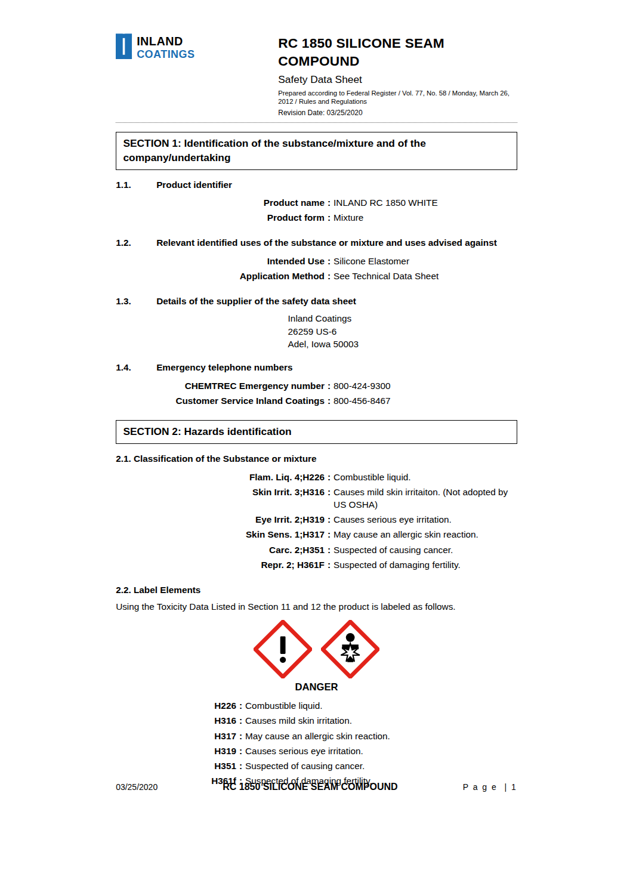INLAND COATINGS
RC 1850 SILICONE SEAM COMPOUND
Safety Data Sheet
Prepared according to Federal Register / Vol. 77, No. 58 / Monday, March 26, 2012 / Rules and Regulations
Revision Date: 03/25/2020
SECTION 1: Identification of the substance/mixture and of the company/undertaking
1.1. Product identifier
| Product name | : | INLAND RC 1850 WHITE |
| Product form | : | Mixture |
1.2. Relevant identified uses of the substance or mixture and uses advised against
| Intended Use | : | Silicone Elastomer |
| Application Method | : | See Technical Data Sheet |
1.3. Details of the supplier of the safety data sheet
Inland Coatings
26259 US-6
Adel, Iowa 50003
1.4. Emergency telephone numbers
| CHEMTREC Emergency number | : | 800-424-9300 |
| Customer Service Inland Coatings | : | 800-456-8467 |
SECTION 2: Hazards identification
2.1. Classification of the Substance or mixture
| Flam. Liq. 4;H226 | : | Combustible liquid. |
| Skin Irrit. 3;H316 | : | Causes mild skin irritaiton. (Not adopted by US OSHA) |
| Eye Irrit. 2;H319 | : | Causes serious eye irritation. |
| Skin Sens. 1;H317 | : | May cause an allergic skin reaction. |
| Carc. 2;H351 | : | Suspected of causing cancer. |
| Repr. 2; H361F | : | Suspected of damaging fertility. |
2.2. Label Elements
Using the Toxicity Data Listed in Section 11 and 12 the product is labeled as follows.
DANGER
| H226 | : | Combustible liquid. |
| H316 | : | Causes mild skin irritation. |
| H317 | : | May cause an allergic skin reaction. |
| H319 | : | Causes serious eye irritation. |
| H351 | : | Suspected of causing cancer. |
| H361f | : | Suspected of damaging fertility. |
03/25/2020
RC 1850 SILICONE SEAM COMPOUND
P a g e | 1